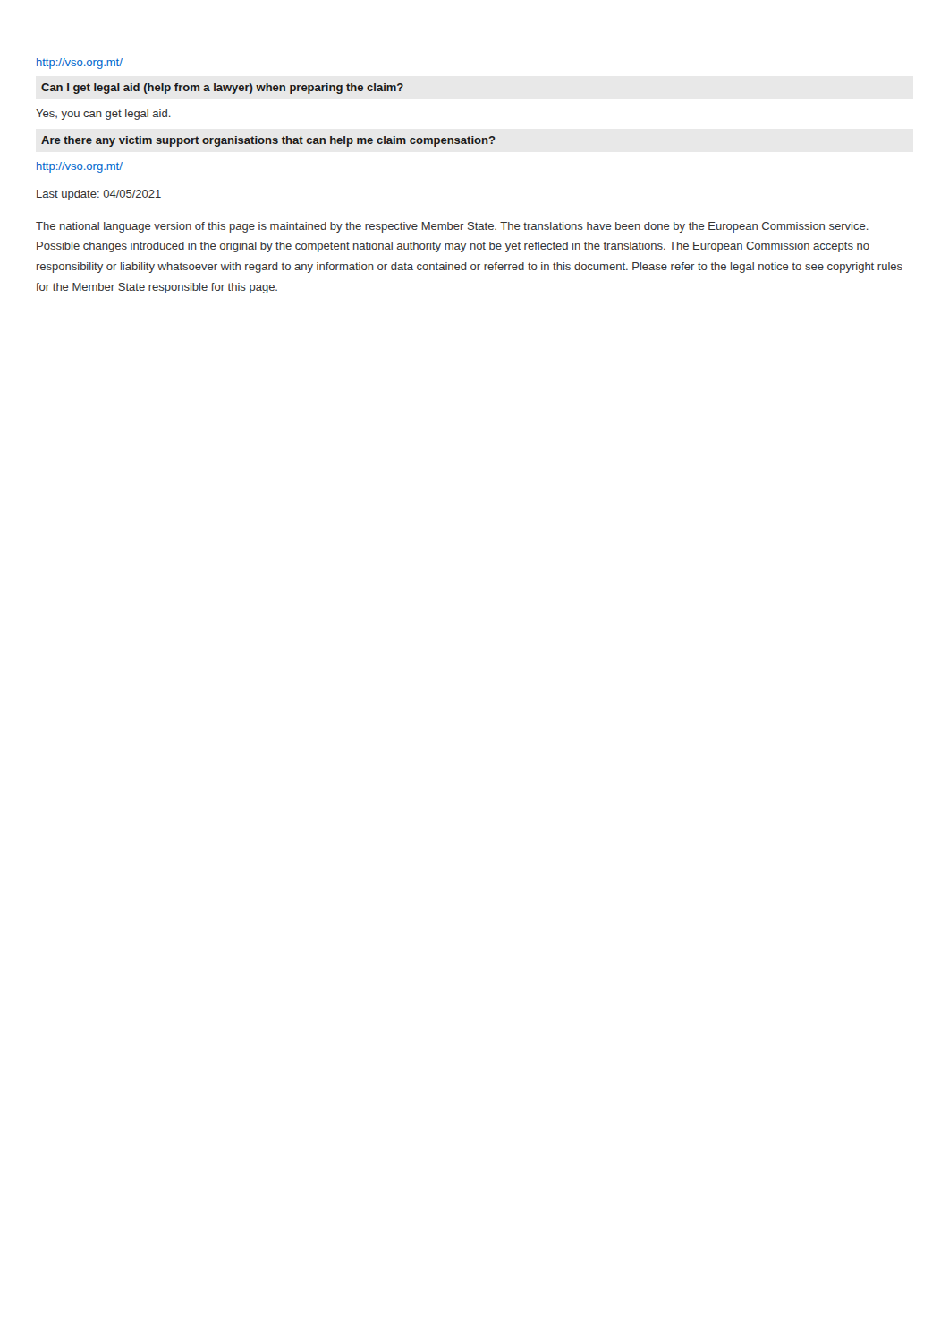http://vso.org.mt/
Can I get legal aid (help from a lawyer) when preparing the claim?
Yes, you can get legal aid.
Are there any victim support organisations that can help me claim compensation?
http://vso.org.mt/
Last update: 04/05/2021
The national language version of this page is maintained by the respective Member State. The translations have been done by the European Commission service. Possible changes introduced in the original by the competent national authority may not be yet reflected in the translations. The European Commission accepts no responsibility or liability whatsoever with regard to any information or data contained or referred to in this document. Please refer to the legal notice to see copyright rules for the Member State responsible for this page.